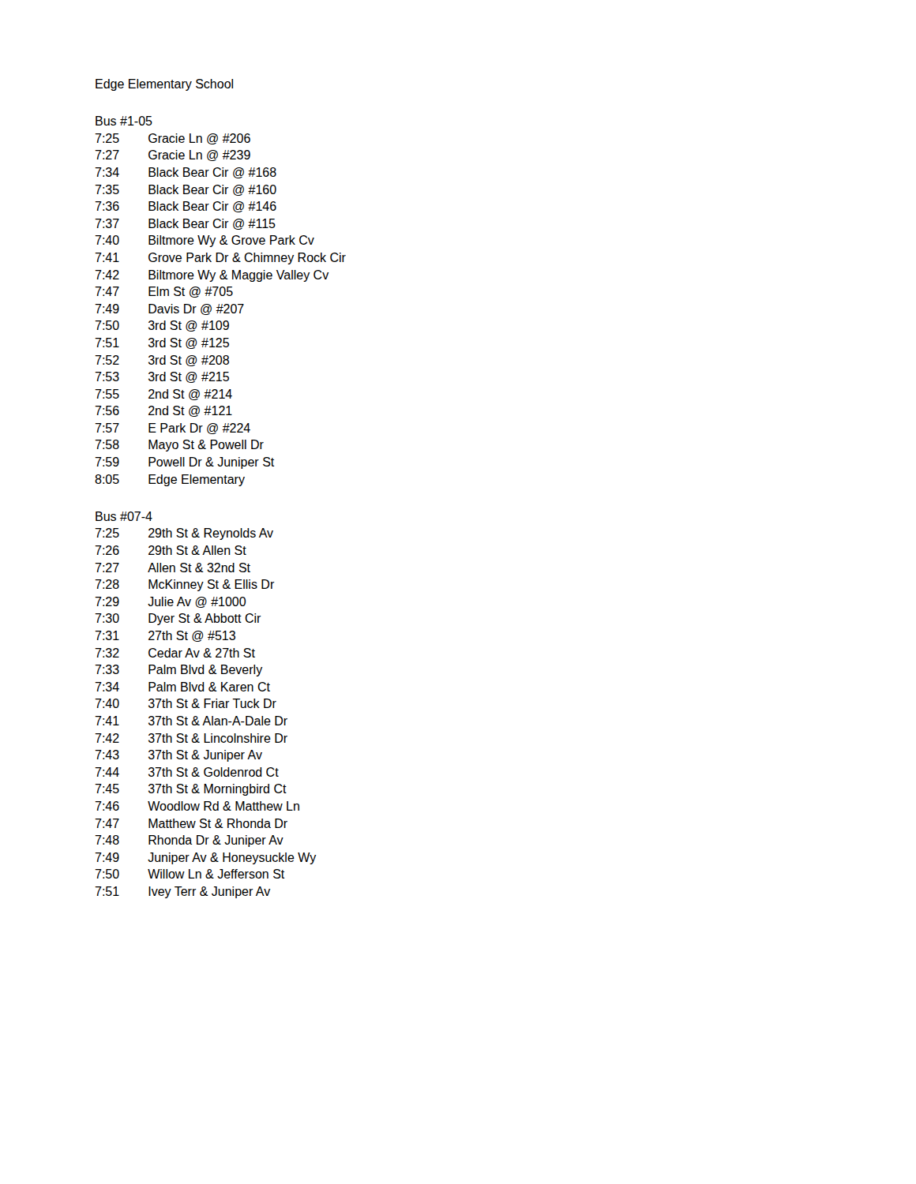Edge Elementary School
Bus #1-05
| 7:25 | Gracie Ln @ #206 |
| 7:27 | Gracie Ln @ #239 |
| 7:34 | Black Bear Cir @ #168 |
| 7:35 | Black Bear Cir @ #160 |
| 7:36 | Black Bear Cir @ #146 |
| 7:37 | Black Bear Cir @ #115 |
| 7:40 | Biltmore Wy & Grove Park Cv |
| 7:41 | Grove Park Dr & Chimney Rock Cir |
| 7:42 | Biltmore Wy & Maggie Valley Cv |
| 7:47 | Elm St @ #705 |
| 7:49 | Davis Dr @ #207 |
| 7:50 | 3rd St @ #109 |
| 7:51 | 3rd St @ #125 |
| 7:52 | 3rd St @ #208 |
| 7:53 | 3rd St @ #215 |
| 7:55 | 2nd St @ #214 |
| 7:56 | 2nd St @ #121 |
| 7:57 | E Park Dr @ #224 |
| 7:58 | Mayo St & Powell Dr |
| 7:59 | Powell Dr & Juniper St |
| 8:05 | Edge Elementary |
Bus #07-4
| 7:25 | 29th St & Reynolds Av |
| 7:26 | 29th St & Allen St |
| 7:27 | Allen St & 32nd St |
| 7:28 | McKinney St & Ellis Dr |
| 7:29 | Julie Av @ #1000 |
| 7:30 | Dyer St & Abbott Cir |
| 7:31 | 27th St @ #513 |
| 7:32 | Cedar Av & 27th St |
| 7:33 | Palm Blvd & Beverly |
| 7:34 | Palm Blvd & Karen Ct |
| 7:40 | 37th St & Friar Tuck Dr |
| 7:41 | 37th St & Alan-A-Dale Dr |
| 7:42 | 37th St & Lincolnshire Dr |
| 7:43 | 37th St & Juniper Av |
| 7:44 | 37th St & Goldenrod Ct |
| 7:45 | 37th St & Morningbird Ct |
| 7:46 | Woodlow Rd & Matthew Ln |
| 7:47 | Matthew St & Rhonda Dr |
| 7:48 | Rhonda Dr & Juniper Av |
| 7:49 | Juniper Av & Honeysuckle Wy |
| 7:50 | Willow Ln & Jefferson St |
| 7:51 | Ivey Terr & Juniper Av |